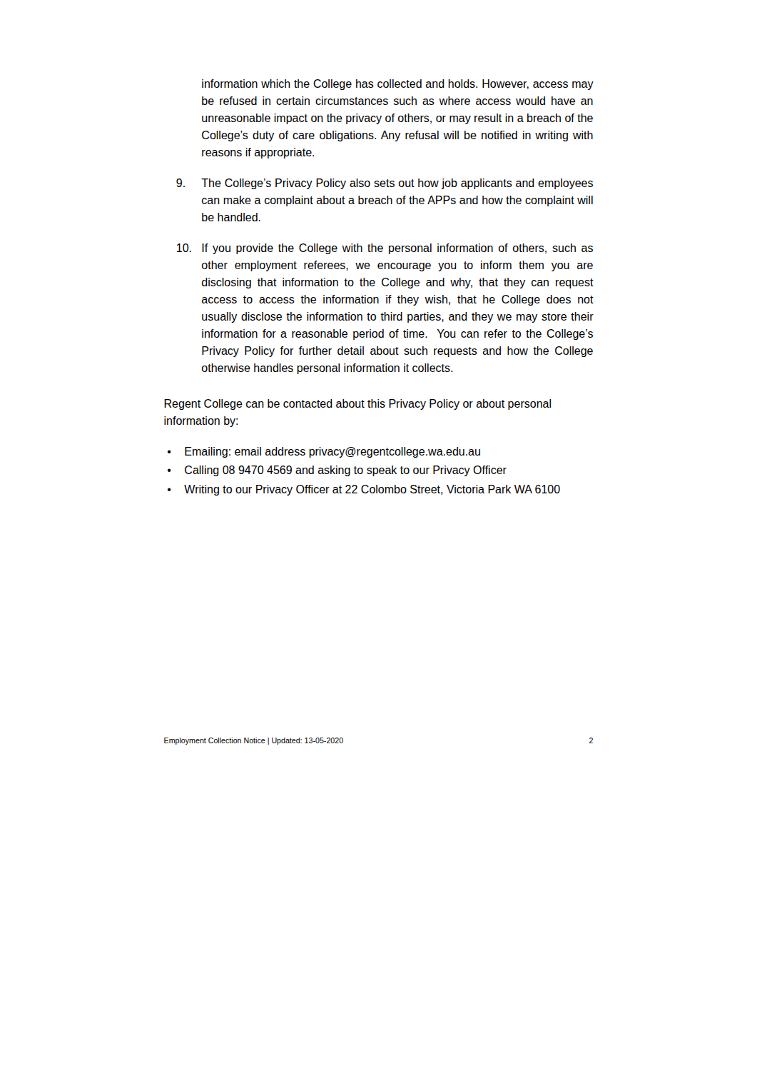information which the College has collected and holds. However, access may be refused in certain circumstances such as where access would have an unreasonable impact on the privacy of others, or may result in a breach of the College’s duty of care obligations. Any refusal will be notified in writing with reasons if appropriate.
The College’s Privacy Policy also sets out how job applicants and employees can make a complaint about a breach of the APPs and how the complaint will be handled.
If you provide the College with the personal information of others, such as other employment referees, we encourage you to inform them you are disclosing that information to the College and why, that they can request access to access the information if they wish, that he College does not usually disclose the information to third parties, and they we may store their information for a reasonable period of time. You can refer to the College’s Privacy Policy for further detail about such requests and how the College otherwise handles personal information it collects.
Regent College can be contacted about this Privacy Policy or about personal information by:
Emailing: email address privacy@regentcollege.wa.edu.au
Calling 08 9470 4569 and asking to speak to our Privacy Officer
Writing to our Privacy Officer at 22 Colombo Street, Victoria Park WA 6100
Employment Collection Notice | Updated: 13-05-2020
2